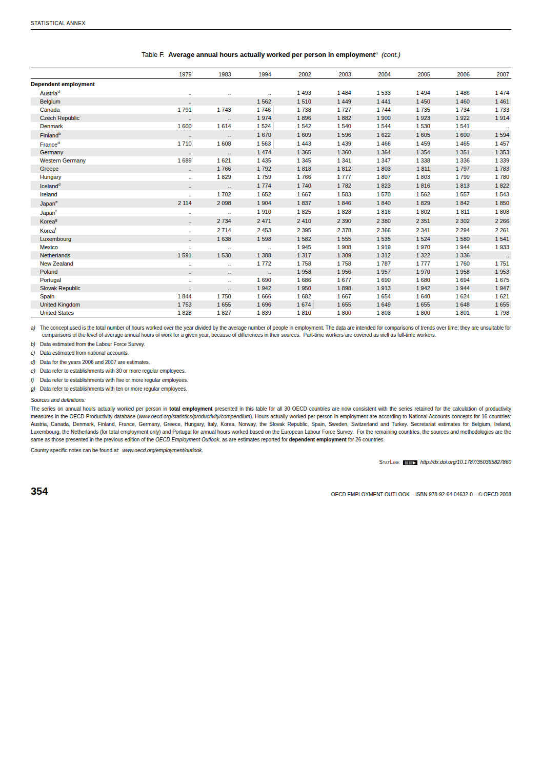STATISTICAL ANNEX
Table F. Average annual hours actually worked per person in employmenta (cont.)
| | 1979 | 1983 | 1994 | 2002 | 2003 | 2004 | 2005 | 2006 | 2007 |
| --- | --- | --- | --- | --- | --- | --- | --- | --- | --- |
| Dependent employment |
| Austria d | .. | .. | .. | 1 493 | 1 484 | 1 533 | 1 494 | 1 486 | 1 474 |
| Belgium | .. | | 1 562 | 1 510 | 1 449 | 1 441 | 1 450 | 1 460 | 1 461 |
| Canada | 1 791 | 1 743 | 1 746 | 1 738 | 1 727 | 1 744 | 1 735 | 1 734 | 1 733 |
| Czech Republic | .. | .. | 1 974 | 1 896 | 1 882 | 1 900 | 1 923 | 1 922 | 1 914 |
| Denmark | 1 600 | 1 614 | 1 524 | 1 542 | 1 540 | 1 544 | 1 530 | 1 541 | .. |
| Finland b | .. | .. | 1 670 | 1 609 | 1 596 | 1 622 | 1 605 | 1 600 | 1 594 |
| France d | 1 710 | 1 608 | 1 563 | 1 443 | 1 439 | 1 466 | 1 459 | 1 465 | 1 457 |
| Germany | .. | .. | 1 474 | 1 365 | 1 360 | 1 364 | 1 354 | 1 351 | 1 353 |
| Western Germany | 1 689 | 1 621 | 1 435 | 1 345 | 1 341 | 1 347 | 1 338 | 1 336 | 1 339 |
| Greece | .. | 1 766 | 1 792 | 1 818 | 1 812 | 1 803 | 1 811 | 1 797 | 1 783 |
| Hungary | .. | 1 829 | 1 759 | 1 766 | 1 777 | 1 807 | 1 803 | 1 799 | 1 780 |
| Iceland d | .. | .. | 1 774 | 1 740 | 1 782 | 1 823 | 1 816 | 1 813 | 1 822 |
| Ireland | .. | 1 702 | 1 652 | 1 667 | 1 583 | 1 570 | 1 562 | 1 557 | 1 543 |
| Japan e | 2 114 | 2 098 | 1 904 | 1 837 | 1 846 | 1 840 | 1 829 | 1 842 | 1 850 |
| Japan f | .. | .. | 1 910 | 1 825 | 1 828 | 1 816 | 1 802 | 1 811 | 1 808 |
| Korea g | .. | 2 734 | 2 471 | 2 410 | 2 390 | 2 380 | 2 351 | 2 302 | 2 266 |
| Korea f | .. | 2 714 | 2 453 | 2 395 | 2 378 | 2 366 | 2 341 | 2 294 | 2 261 |
| Luxembourg | .. | 1 638 | 1 598 | 1 582 | 1 555 | 1 535 | 1 524 | 1 580 | 1 541 |
| Mexico | .. | .. | .. | 1 945 | 1 908 | 1 919 | 1 970 | 1 944 | 1 933 |
| Netherlands | 1 591 | 1 530 | 1 388 | 1 317 | 1 309 | 1 312 | 1 322 | 1 336 | .. |
| New Zealand | .. | .. | 1 772 | 1 758 | 1 758 | 1 787 | 1 777 | 1 760 | 1 751 |
| Poland | .. | .. | .. | 1 958 | 1 956 | 1 957 | 1 970 | 1 958 | 1 953 |
| Portugal | .. | .. | 1 690 | 1 686 | 1 677 | 1 690 | 1 680 | 1 694 | 1 675 |
| Slovak Republic | .. | .. | 1 942 | 1 950 | 1 898 | 1 913 | 1 942 | 1 944 | 1 947 |
| Spain | 1 844 | 1 750 | 1 666 | 1 682 | 1 667 | 1 654 | 1 640 | 1 624 | 1 621 |
| United Kingdom | 1 753 | 1 655 | 1 696 | 1 674 | 1 655 | 1 649 | 1 655 | 1 648 | 1 655 |
| United States | 1 828 | 1 827 | 1 839 | 1 810 | 1 800 | 1 803 | 1 800 | 1 801 | 1 798 |
a) The concept used is the total number of hours worked over the year divided by the average number of people in employment. The data are intended for comparisons of trends over time; they are unsuitable for comparisons of the level of average annual hours of work for a given year, because of differences in their sources. Part-time workers are covered as well as full-time workers.
b) Data estimated from the Labour Force Survey.
c) Data estimated from national accounts.
d) Data for the years 2006 and 2007 are estimates.
e) Data refer to establishments with 30 or more regular employees.
f) Data refer to establishments with five or more regular employees.
g) Data refer to establishments with ten or more regular employees.
Sources and definitions:
The series on annual hours actually worked per person in total employment presented in this table for all 30 OECD countries are now consistent with the series retained for the calculation of productivity measures in the OECD Productivity database (www.oecd.org/statistics/productivity/compendium). Hours actually worked per person in employment are according to National Accounts concepts for 16 countries: Austria, Canada, Denmark, Finland, France, Germany, Greece, Hungary, Italy, Korea, Norway, the Slovak Republic, Spain, Sweden, Switzerland and Turkey. Secretariat estimates for Belgium, Ireland, Luxembourg, the Netherlands (for total employment only) and Portugal for annual hours worked based on the European Labour Force Survey. For the remaining countries, the sources and methodologies are the same as those presented in the previous edition of the OECD Employment Outlook, as are estimates reported for dependent employment for 26 countries.
Country specific notes can be found at: www.oecd.org/employment/outlook.
StatLink▤▤▶http://dx.doi.org/10.1787/350365827860
354
OECD EMPLOYMENT OUTLOOK – ISBN 978-92-64-04632-0 – © OECD 2008